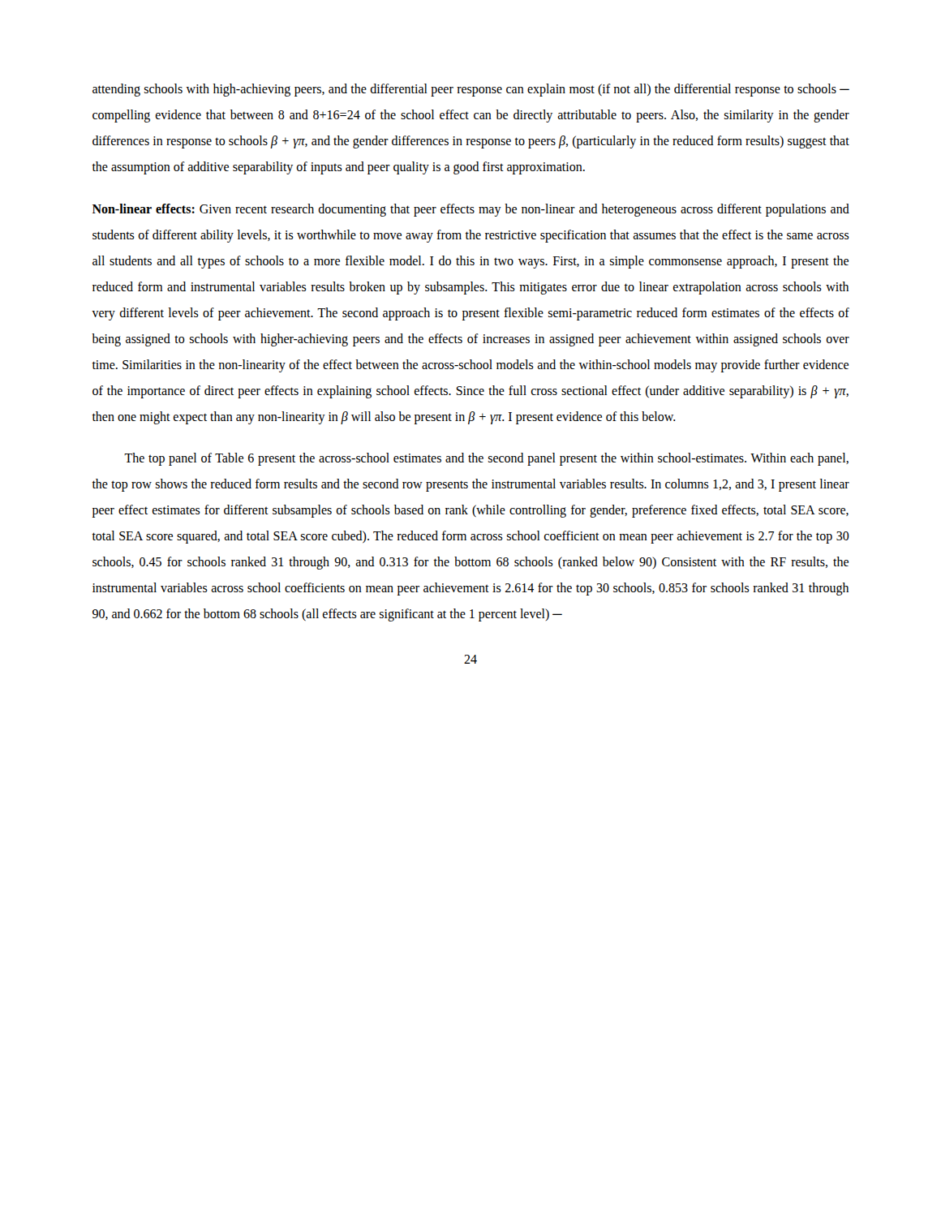attending schools with high-achieving peers, and the differential peer response can explain most (if not all) the differential response to schools ─ compelling evidence that between 8 and 8+16=24 of the school effect can be directly attributable to peers. Also, the similarity in the gender differences in response to schools β + γπ, and the gender differences in response to peers β, (particularly in the reduced form results) suggest that the assumption of additive separability of inputs and peer quality is a good first approximation.
Non-linear effects: Given recent research documenting that peer effects may be non-linear and heterogeneous across different populations and students of different ability levels, it is worthwhile to move away from the restrictive specification that assumes that the effect is the same across all students and all types of schools to a more flexible model. I do this in two ways. First, in a simple commonsense approach, I present the reduced form and instrumental variables results broken up by subsamples. This mitigates error due to linear extrapolation across schools with very different levels of peer achievement. The second approach is to present flexible semi-parametric reduced form estimates of the effects of being assigned to schools with higher-achieving peers and the effects of increases in assigned peer achievement within assigned schools over time. Similarities in the non-linearity of the effect between the across-school models and the within-school models may provide further evidence of the importance of direct peer effects in explaining school effects. Since the full cross sectional effect (under additive separability) is β + γπ, then one might expect than any non-linearity in β will also be present in β + γπ. I present evidence of this below.
The top panel of Table 6 present the across-school estimates and the second panel present the within school-estimates. Within each panel, the top row shows the reduced form results and the second row presents the instrumental variables results. In columns 1,2, and 3, I present linear peer effect estimates for different subsamples of schools based on rank (while controlling for gender, preference fixed effects, total SEA score, total SEA score squared, and total SEA score cubed). The reduced form across school coefficient on mean peer achievement is 2.7 for the top 30 schools, 0.45 for schools ranked 31 through 90, and 0.313 for the bottom 68 schools (ranked below 90) Consistent with the RF results, the instrumental variables across school coefficients on mean peer achievement is 2.614 for the top 30 schools, 0.853 for schools ranked 31 through 90, and 0.662 for the bottom 68 schools (all effects are significant at the 1 percent level) ─
24